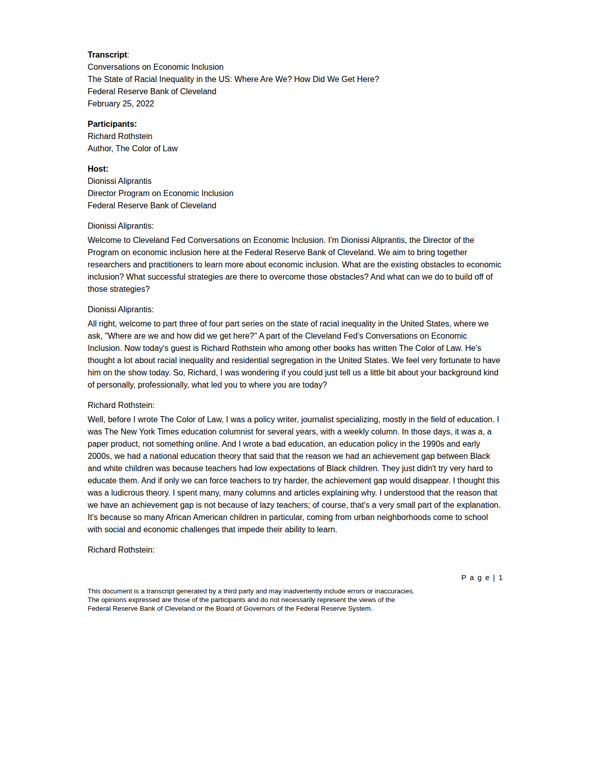Transcript:
Conversations on Economic Inclusion
The State of Racial Inequality in the US: Where Are We? How Did We Get Here?
Federal Reserve Bank of Cleveland
February 25, 2022
Participants:
Richard Rothstein
Author, The Color of Law
Host:
Dionissi Aliprantis
Director Program on Economic Inclusion
Federal Reserve Bank of Cleveland
Dionissi Aliprantis:
Welcome to Cleveland Fed Conversations on Economic Inclusion. I'm Dionissi Aliprantis, the Director of the Program on economic inclusion here at the Federal Reserve Bank of Cleveland. We aim to bring together researchers and practitioners to learn more about economic inclusion. What are the existing obstacles to economic inclusion? What successful strategies are there to overcome those obstacles? And what can we do to build off of those strategies?
Dionissi Aliprantis:
All right, welcome to part three of four part series on the state of racial inequality in the United States, where we ask, "Where are we and how did we get here?" A part of the Cleveland Fed's Conversations on Economic Inclusion. Now today's guest is Richard Rothstein who among other books has written The Color of Law. He's thought a lot about racial inequality and residential segregation in the United States. We feel very fortunate to have him on the show today. So, Richard, I was wondering if you could just tell us a little bit about your background kind of personally, professionally, what led you to where you are today?
Richard Rothstein:
Well, before I wrote The Color of Law, I was a policy writer, journalist specializing, mostly in the field of education. I was The New York Times education columnist for several years, with a weekly column. In those days, it was a, a paper product, not something online. And I wrote a bad education, an education policy in the 1990s and early 2000s, we had a national education theory that said that the reason we had an achievement gap between Black and white children was because teachers had low expectations of Black children. They just didn't try very hard to educate them. And if only we can force teachers to try harder, the achievement gap would disappear. I thought this was a ludicrous theory. I spent many, many columns and articles explaining why. I understood that the reason that we have an achievement gap is not because of lazy teachers; of course, that's a very small part of the explanation. It's because so many African American children in particular, coming from urban neighborhoods come to school with social and economic challenges that impede their ability to learn.
Richard Rothstein:
P a g e | 1
This document is a transcript generated by a third party and may inadvertently include errors or inaccuracies.
The opinions expressed are those of the participants and do not necessarily represent the views of the
Federal Reserve Bank of Cleveland or the Board of Governors of the Federal Reserve System.